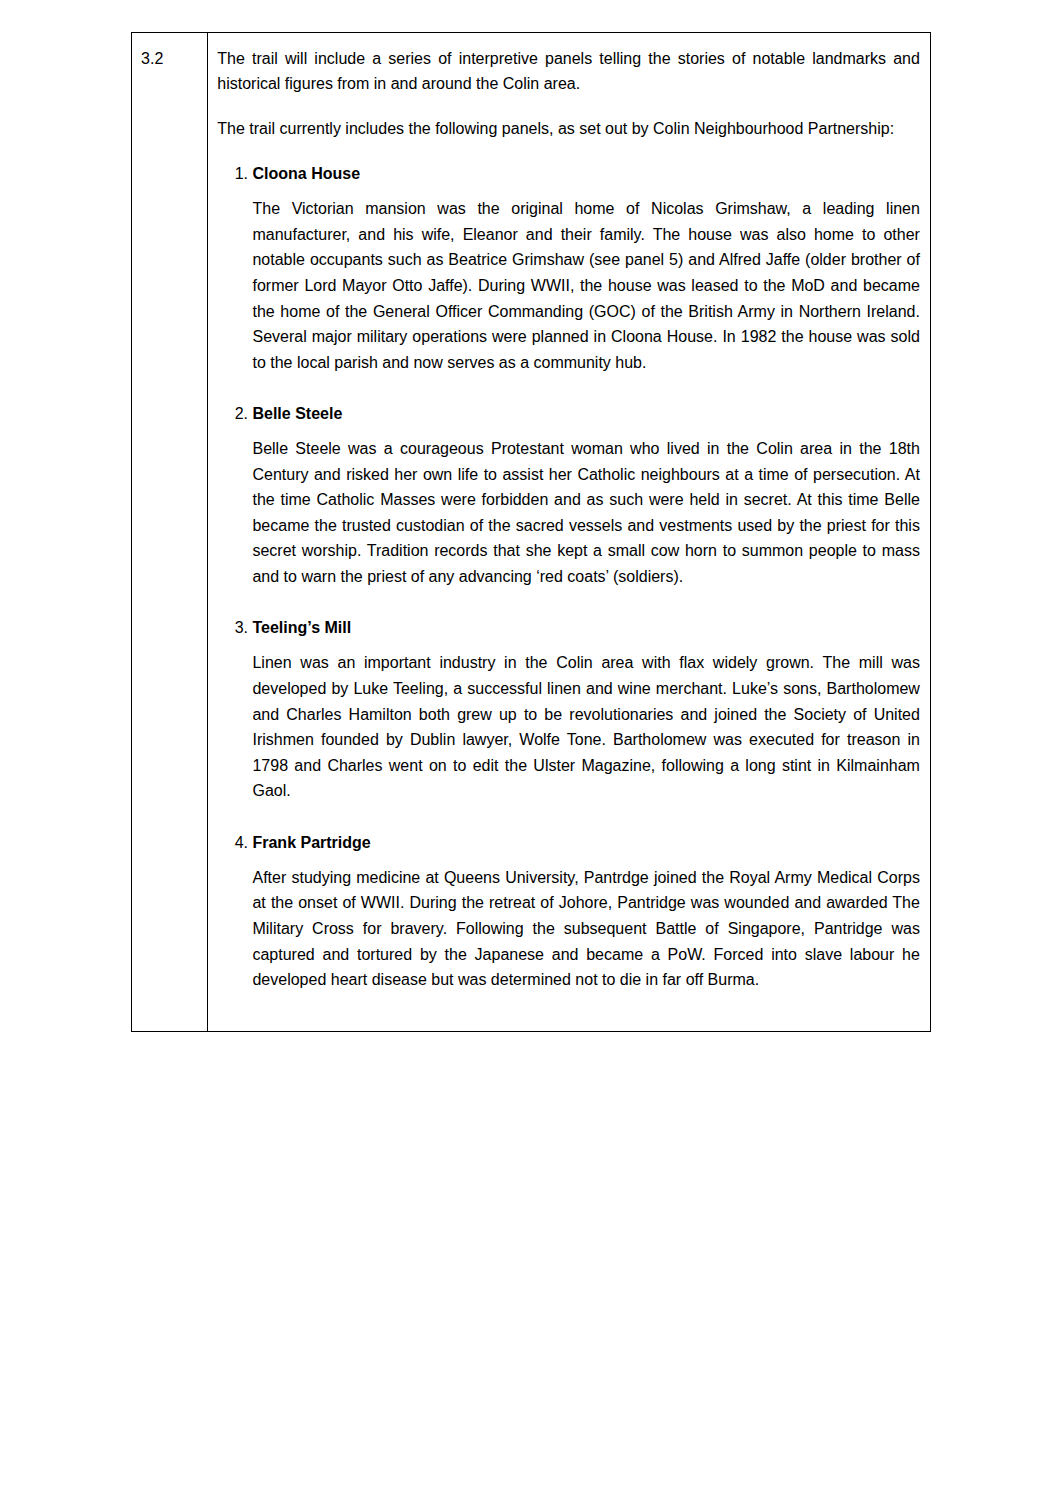| 3.2 | The trail will include a series of interpretive panels telling the stories of notable landmarks and historical figures from in and around the Colin area. The trail currently includes the following panels, as set out by Colin Neighbourhood Partnership: Cloona House The Victorian mansion was the original home of Nicolas Grimshaw, a leading linen manufacturer, and his wife, Eleanor and their family. The house was also home to other notable occupants such as Beatrice Grimshaw (see panel 5) and Alfred Jaffe (older brother of former Lord Mayor Otto Jaffe). During WWII, the house was leased to the MoD and became the home of the General Officer Commanding (GOC) of the British Army in Northern Ireland. Several major military operations were planned in Cloona House. In 1982 the house was sold to the local parish and now serves as a community hub. Belle Steele Belle Steele was a courageous Protestant woman who lived in the Colin area in the 18th Century and risked her own life to assist her Catholic neighbours at a time of persecution. At the time Catholic Masses were forbidden and as such were held in secret. At this time Belle became the trusted custodian of the sacred vessels and vestments used by the priest for this secret worship. Tradition records that she kept a small cow horn to summon people to mass and to warn the priest of any advancing ‘red coats’ (soldiers). Teeling’s Mill Linen was an important industry in the Colin area with flax widely grown. The mill was developed by Luke Teeling, a successful linen and wine merchant. Luke’s sons, Bartholomew and Charles Hamilton both grew up to be revolutionaries and joined the Society of United Irishmen founded by Dublin lawyer, Wolfe Tone. Bartholomew was executed for treason in 1798 and Charles went on to edit the Ulster Magazine, following a long stint in Kilmainham Gaol. Frank Partridge After studying medicine at Queens University, Pantrdge joined the Royal Army Medical Corps at the onset of WWII. During the retreat of Johore, Pantridge was wounded and awarded The Military Cross for bravery. Following the subsequent Battle of Singapore, Pantridge was captured and tortured by the Japanese and became a PoW. Forced into slave labour he developed heart disease but was determined not to die in far off Burma. |